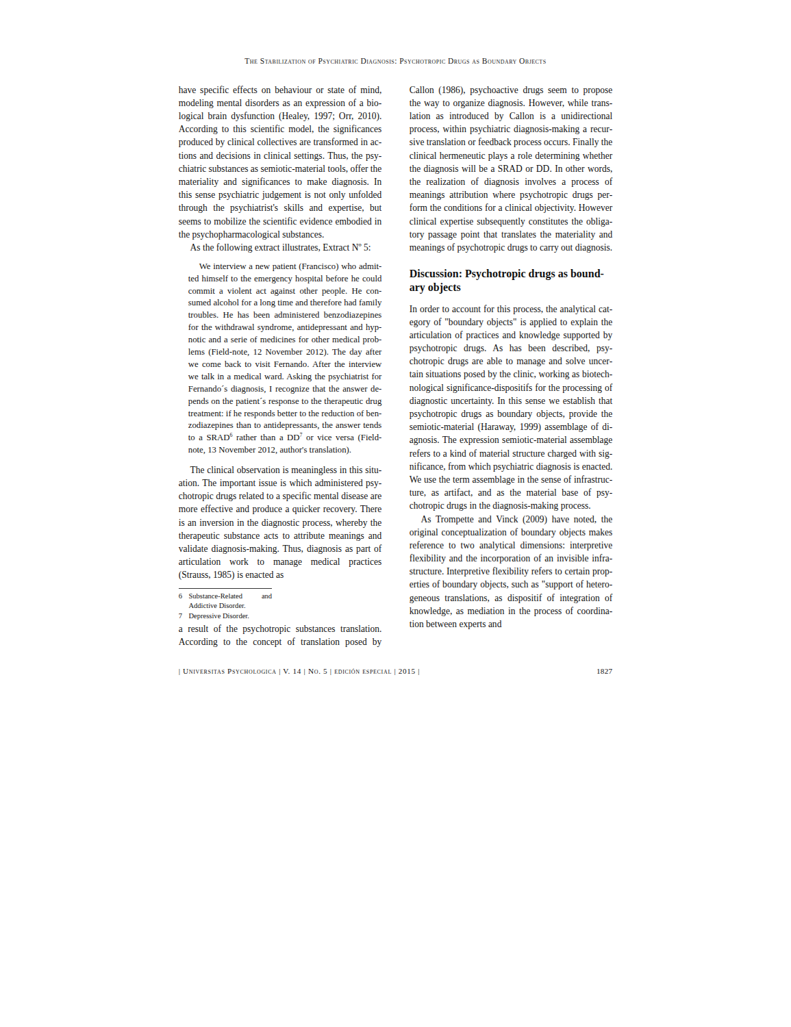The Stabilization of Psychiatric Diagnosis: Psychotropic Drugs as Boundary Objects
have specific effects on behaviour or state of mind, modeling mental disorders as an expression of a biological brain dysfunction (Healey, 1997; Orr, 2010). According to this scientific model, the significances produced by clinical collectives are transformed in actions and decisions in clinical settings. Thus, the psychiatric substances as semiotic-material tools, offer the materiality and significances to make diagnosis. In this sense psychiatric judgement is not only unfolded through the psychiatrist's skills and expertise, but seems to mobilize the scientific evidence embodied in the psychopharmacological substances.
As the following extract illustrates, Extract Nº 5:
We interview a new patient (Francisco) who admitted himself to the emergency hospital before he could commit a violent act against other people. He consumed alcohol for a long time and therefore had family troubles. He has been administered benzodiazepines for the withdrawal syndrome, antidepressant and hypnotic and a serie of medicines for other medical problems (Field-note, 12 November 2012). The day after we come back to visit Fernando. After the interview we talk in a medical ward. Asking the psychiatrist for Fernando´s diagnosis, I recognize that the answer depends on the patient´s response to the therapeutic drug treatment: if he responds better to the reduction of benzodiazepines than to antidepressants, the answer tends to a SRAD6 rather than a DD7 or vice versa (Field-note, 13 November 2012, author's translation).
The clinical observation is meaningless in this situation. The important issue is which administered psychotropic drugs related to a specific mental disease are more effective and produce a quicker recovery. There is an inversion in the diagnostic process, whereby the therapeutic substance acts to attribute meanings and validate diagnosis-making. Thus, diagnosis as part of articulation work to manage medical practices (Strauss, 1985) is enacted as
6 Substance-Related and Addictive Disorder.
7 Depressive Disorder.
a result of the psychotropic substances translation. According to the concept of translation posed by Callon (1986), psychoactive drugs seem to propose the way to organize diagnosis. However, while translation as introduced by Callon is a unidirectional process, within psychiatric diagnosis-making a recursive translation or feedback process occurs. Finally the clinical hermeneutic plays a role determining whether the diagnosis will be a SRAD or DD. In other words, the realization of diagnosis involves a process of meanings attribution where psychotropic drugs perform the conditions for a clinical objectivity. However clinical expertise subsequently constitutes the obligatory passage point that translates the materiality and meanings of psychotropic drugs to carry out diagnosis.
Discussion: Psychotropic drugs as boundary objects
In order to account for this process, the analytical category of "boundary objects" is applied to explain the articulation of practices and knowledge supported by psychotropic drugs. As has been described, psychotropic drugs are able to manage and solve uncertain situations posed by the clinic, working as biotechnological significance-dispositifs for the processing of diagnostic uncertainty. In this sense we establish that psychotropic drugs as boundary objects, provide the semiotic-material (Haraway, 1999) assemblage of diagnosis. The expression semiotic-material assemblage refers to a kind of material structure charged with significance, from which psychiatric diagnosis is enacted. We use the term assemblage in the sense of infrastructure, as artifact, and as the material base of psychotropic drugs in the diagnosis-making process.
As Trompette and Vinck (2009) have noted, the original conceptualization of boundary objects makes reference to two analytical dimensions: interpretive flexibility and the incorporation of an invisible infrastructure. Interpretive flexibility refers to certain properties of boundary objects, such as "support of heterogeneous translations, as dispositif of integration of knowledge, as mediation in the process of coordination between experts and
| Universitas Psychologica | V. 14 | No. 5 | edición especial | 2015 | 1827